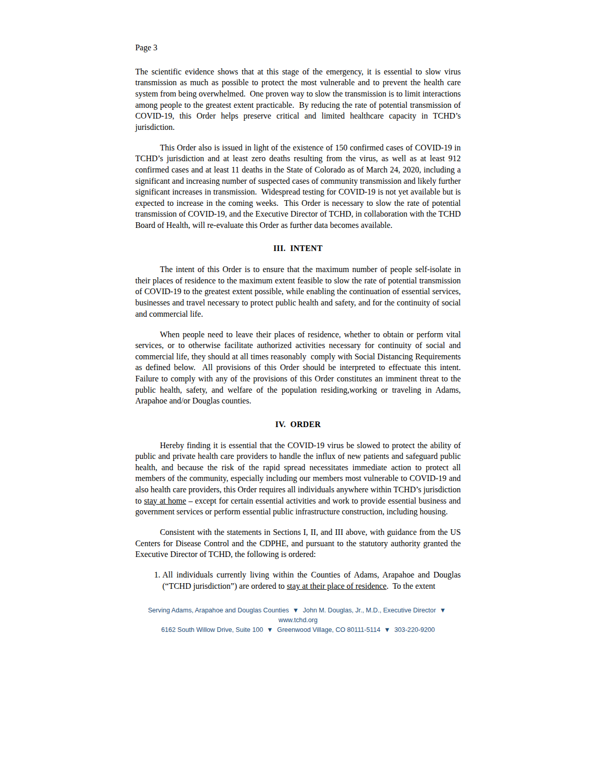Page 3
The scientific evidence shows that at this stage of the emergency, it is essential to slow virus transmission as much as possible to protect the most vulnerable and to prevent the health care system from being overwhelmed. One proven way to slow the transmission is to limit interactions among people to the greatest extent practicable. By reducing the rate of potential transmission of COVID-19, this Order helps preserve critical and limited healthcare capacity in TCHD’s jurisdiction.
This Order also is issued in light of the existence of 150 confirmed cases of COVID-19 in TCHD’s jurisdiction and at least zero deaths resulting from the virus, as well as at least 912 confirmed cases and at least 11 deaths in the State of Colorado as of March 24, 2020, including a significant and increasing number of suspected cases of community transmission and likely further significant increases in transmission. Widespread testing for COVID-19 is not yet available but is expected to increase in the coming weeks. This Order is necessary to slow the rate of potential transmission of COVID-19, and the Executive Director of TCHD, in collaboration with the TCHD Board of Health, will re-evaluate this Order as further data becomes available.
III. INTENT
The intent of this Order is to ensure that the maximum number of people self-isolate in their places of residence to the maximum extent feasible to slow the rate of potential transmission of COVID-19 to the greatest extent possible, while enabling the continuation of essential services, businesses and travel necessary to protect public health and safety, and for the continuity of social and commercial life.
When people need to leave their places of residence, whether to obtain or perform vital services, or to otherwise facilitate authorized activities necessary for continuity of social and commercial life, they should at all times reasonably comply with Social Distancing Requirements as defined below. All provisions of this Order should be interpreted to effectuate this intent. Failure to comply with any of the provisions of this Order constitutes an imminent threat to the public health, safety, and welfare of the population residing,working or traveling in Adams, Arapahoe and/or Douglas counties.
IV. ORDER
Hereby finding it is essential that the COVID-19 virus be slowed to protect the ability of public and private health care providers to handle the influx of new patients and safeguard public health, and because the risk of the rapid spread necessitates immediate action to protect all members of the community, especially including our members most vulnerable to COVID-19 and also health care providers, this Order requires all individuals anywhere within TCHD’s jurisdiction to stay at home – except for certain essential activities and work to provide essential business and government services or perform essential public infrastructure construction, including housing.
Consistent with the statements in Sections I, II, and III above, with guidance from the US Centers for Disease Control and the CDPHE, and pursuant to the statutory authority granted the Executive Director of TCHD, the following is ordered:
All individuals currently living within the Counties of Adams, Arapahoe and Douglas (“TCHD jurisdiction”) are ordered to stay at their place of residence. To the extent
Serving Adams, Arapahoe and Douglas Counties ▼ John M. Douglas, Jr., M.D., Executive Director ▼ www.tchd.org
6162 South Willow Drive, Suite 100 ▼ Greenwood Village, CO 80111-5114 ▼ 303-220-9200